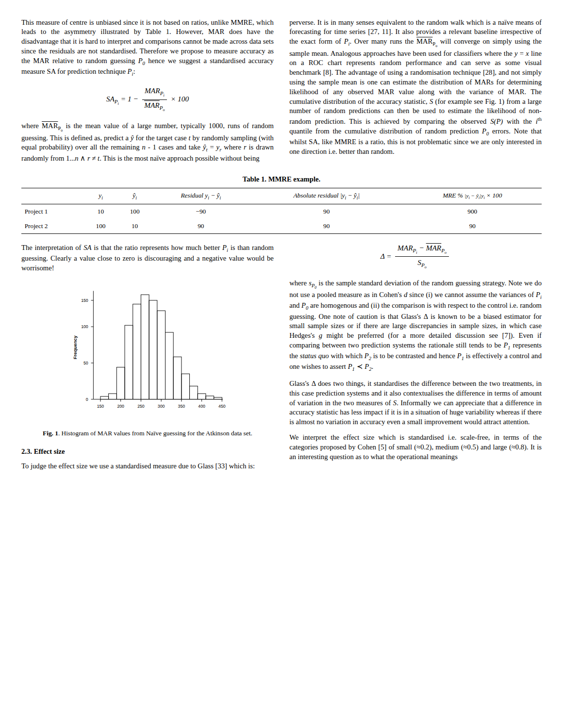This measure of centre is unbiased since it is not based on ratios, unlike MMRE, which leads to the asymmetry illustrated by Table 1. However, MAR does have the disadvantage that it is hard to interpret and comparisons cannot be made across data sets since the residuals are not standardised. Therefore we propose to measure accuracy as the MAR relative to random guessing P0 hence we suggest a standardised accuracy measure SA for prediction technique Pi:
SAPi = 1 − MARPi MARPo × 100
where MARPo is the mean value of a large number, typically 1000, runs of random guessing. This is defined as, predict a ŷ for the target case t by randomly sampling (with equal probability) over all the remaining n - 1 cases and take ŷt = yr where r is drawn randomly from 1...n ∧ r ≠ t. This is the most naïve approach possible without being
perverse. It is in many senses equivalent to the random walk which is a naïve means of forecasting for time series [27, 11]. It also provides a relevant baseline irrespective of the exact form of Pi. Over many runs the MARPo will converge on simply using the sample mean. Analogous approaches have been used for classifiers where the y = x line on a ROC chart represents random performance and can serve as some visual benchmark [8]. The advantage of using a randomisation technique [28], and not simply using the sample mean is one can estimate the distribution of MARs for determining likelihood of any observed MAR value along with the variance of MAR. The cumulative distribution of the accuracy statistic, S (for example see Fig. 1) from a large number of random predictions can then be used to estimate the likelihood of non-random prediction. This is achieved by comparing the observed S(P) with the ith quantile from the cumulative distribution of random prediction P0 errors. Note that whilst SA, like MMRE is a ratio, this is not problematic since we are only interested in one direction i.e. better than random.
Table 1. MMRE example.
| | y i | ŷ i | Residual y i − ŷ i | Absolute residual /y i − ŷ i / | MRE % /y i − ŷ i / y i × 100 |
| --- | --- | --- | --- | --- | --- |
| Project 1 | 10 | 100 | −90 | 90 | 900 |
| Project 2 | 100 | 10 | 90 | 90 | 90 |
The interpretation of SA is that the ratio represents how much better Pi is than random guessing. Clearly a value close to zero is discouraging and a negative value would be worrisome!
0 50 100 150 Frequency 150 200 250 300 350 400 450
Fig. 1. Histogram of MAR values from Naïve guessing for the Atkinson data set.
2.3. Effect size
To judge the effect size we use a standardised measure due to Glass [33] which is:
Δ = MARPi − MARPo SPo
where sP0 is the sample standard deviation of the random guessing strategy. Note we do not use a pooled measure as in Cohen's d since (i) we cannot assume the variances of Pi and P0 are homogenous and (ii) the comparison is with respect to the control i.e. random guessing. One note of caution is that Glass's Δ is known to be a biased estimator for small sample sizes or if there are large discrepancies in sample sizes, in which case Hedges's g might be preferred (for a more detailed discussion see [7]). Even if comparing between two prediction systems the rationale still tends to be P1 represents the status quo with which P2 is to be contrasted and hence P1 is effectively a control and one wishes to assert P1 ≺ P2.
Glass's Δ does two things, it standardises the difference between the two treatments, in this case prediction systems and it also contextualises the difference in terms of amount of variation in the two measures of S. Informally we can appreciate that a difference in accuracy statistic has less impact if it is in a situation of huge variability whereas if there is almost no variation in accuracy even a small improvement would attract attention.
We interpret the effect size which is standardised i.e. scale-free, in terms of the categories proposed by Cohen [5] of small (≈0.2), medium (≈0.5) and large (≈0.8). It is an interesting question as to what the operational meanings